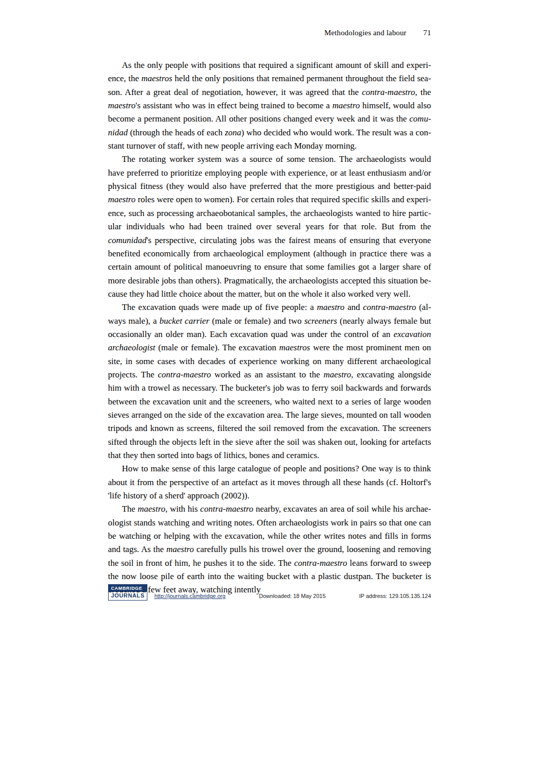Methodologies and labour 71
As the only people with positions that required a significant amount of skill and experience, the maestros held the only positions that remained permanent throughout the field season. After a great deal of negotiation, however, it was agreed that the contra-maestro, the maestro's assistant who was in effect being trained to become a maestro himself, would also become a permanent position. All other positions changed every week and it was the comunidad (through the heads of each zona) who decided who would work. The result was a constant turnover of staff, with new people arriving each Monday morning.
The rotating worker system was a source of some tension. The archaeologists would have preferred to prioritize employing people with experience, or at least enthusiasm and/or physical fitness (they would also have preferred that the more prestigious and better-paid maestro roles were open to women). For certain roles that required specific skills and experience, such as processing archaeobotanical samples, the archaeologists wanted to hire particular individuals who had been trained over several years for that role. But from the comunidad's perspective, circulating jobs was the fairest means of ensuring that everyone benefited economically from archaeological employment (although in practice there was a certain amount of political manoeuvring to ensure that some families got a larger share of more desirable jobs than others). Pragmatically, the archaeologists accepted this situation because they had little choice about the matter, but on the whole it also worked very well.
The excavation quads were made up of five people: a maestro and contra-maestro (always male), a bucket carrier (male or female) and two screeners (nearly always female but occasionally an older man). Each excavation quad was under the control of an excavation archaeologist (male or female). The excavation maestros were the most prominent men on site, in some cases with decades of experience working on many different archaeological projects. The contra-maestro worked as an assistant to the maestro, excavating alongside him with a trowel as necessary. The bucketer's job was to ferry soil backwards and forwards between the excavation unit and the screeners, who waited next to a series of large wooden sieves arranged on the side of the excavation area. The large sieves, mounted on tall wooden tripods and known as screens, filtered the soil removed from the excavation. The screeners sifted through the objects left in the sieve after the soil was shaken out, looking for artefacts that they then sorted into bags of lithics, bones and ceramics.
How to make sense of this large catalogue of people and positions? One way is to think about it from the perspective of an artefact as it moves through all these hands (cf. Holtorf's 'life history of a sherd' approach (2002)).
The maestro, with his contra-maestro nearby, excavates an area of soil while his archaeologist stands watching and writing notes. Often archaeologists work in pairs so that one can be watching or helping with the excavation, while the other writes notes and fills in forms and tags. As the maestro carefully pulls his trowel over the ground, loosening and removing the soil in front of him, he pushes it to the side. The contra-maestro leans forward to sweep the now loose pile of earth into the waiting bucket with a plastic dustpan. The bucketer is crouched a few feet away, watching intently
CAMBRIDGE JOURNALS http://journals.cambridge.org Downloaded: 18 May 2015 IP address: 129.105.135.124